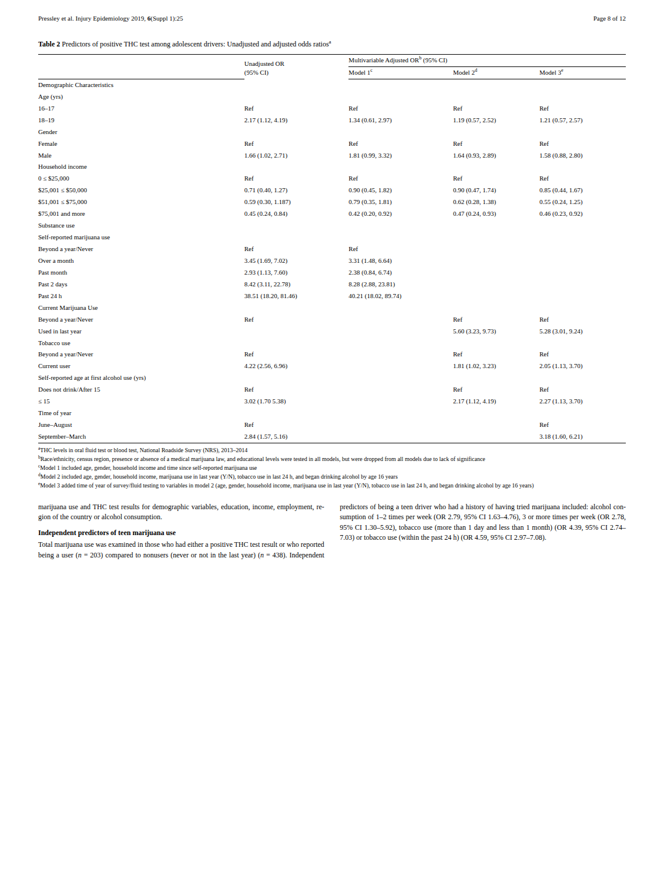Pressley et al. Injury Epidemiology 2019, 6(Suppl 1):25
Page 8 of 12
Table 2 Predictors of positive THC test among adolescent drivers: Unadjusted and adjusted odds ratiosa
| | Unadjusted OR (95% CI) | Multivariable Adjusted OR b (95% CI) |
| --- | --- | --- |
| | Model 1 c | Model 2 d | Model 3 e |
| Demographic Characteristics | | | | |
| Age (yrs) | | | | |
| 16–17 | Ref | Ref | Ref | Ref |
| 18–19 | 2.17 (1.12, 4.19) | 1.34 (0.61, 2.97) | 1.19 (0.57, 2.52) | 1.21 (0.57, 2.57) |
| Gender | | | | |
| Female | Ref | Ref | Ref | Ref |
| Male | 1.66 (1.02, 2.71) | 1.81 (0.99, 3.32) | 1.64 (0.93, 2.89) | 1.58 (0.88, 2.80) |
| Household income | | | | |
| 0 ≤ $25,000 | Ref | Ref | Ref | Ref |
| $25,001 ≤ $50,000 | 0.71 (0.40, 1.27) | 0.90 (0.45, 1.82) | 0.90 (0.47, 1.74) | 0.85 (0.44, 1.67) |
| $51,001 ≤ $75,000 | 0.59 (0.30, 1.187) | 0.79 (0.35, 1.81) | 0.62 (0.28, 1.38) | 0.55 (0.24, 1.25) |
| $75,001 and more | 0.45 (0.24, 0.84) | 0.42 (0.20, 0.92) | 0.47 (0.24, 0.93) | 0.46 (0.23, 0.92) |
| Substance use | | | | |
| Self-reported marijuana use | | | | |
| Beyond a year/Never | Ref | Ref | | |
| Over a month | 3.45 (1.69, 7.02) | 3.31 (1.48, 6.64) | | |
| Past month | 2.93 (1.13, 7.60) | 2.38 (0.84, 6.74) | | |
| Past 2 days | 8.42 (3.11, 22.78) | 8.28 (2.88, 23.81) | | |
| Past 24 h | 38.51 (18.20, 81.46) | 40.21 (18.02, 89.74) | | |
| Current Marijuana Use | | | | |
| Beyond a year/Never | Ref | | Ref | Ref |
| Used in last year | | | 5.60 (3.23, 9.73) | 5.28 (3.01, 9.24) |
| Tobacco use | | | | |
| Beyond a year/Never | Ref | | Ref | Ref |
| Current user | 4.22 (2.56, 6.96) | | 1.81 (1.02, 3.23) | 2.05 (1.13, 3.70) |
| Self-reported age at first alcohol use (yrs) | | | | |
| Does not drink/After 15 | Ref | | Ref | Ref |
| ≤ 15 | 3.02 (1.70 5.38) | | 2.17 (1.12, 4.19) | 2.27 (1.13, 3.70) |
| Time of year | | | | |
| June–August | Ref | | | Ref |
| September–March | 2.84 (1.57, 5.16) | | | 3.18 (1.60, 6.21) |
aTHC levels in oral fluid test or blood test, National Roadside Survey (NRS), 2013–2014
bRace/ethnicity, census region, presence or absence of a medical marijuana law, and educational levels were tested in all models, but were dropped from all models due to lack of significance
cModel 1 included age, gender, household income and time since self-reported marijuana use
dModel 2 included age, gender, household income, marijuana use in last year (Y/N), tobacco use in last 24 h, and began drinking alcohol by age 16 years
eModel 3 added time of year of survey/fluid testing to variables in model 2 (age, gender, household income, marijuana use in last year (Y/N), tobacco use in last 24 h, and began drinking alcohol by age 16 years)
marijuana use and THC test results for demographic variables, education, income, employment, region of the country or alcohol consumption.
Independent predictors of teen marijuana use
Total marijuana use was examined in those who had either a positive THC test result or who reported being a user (n = 203) compared to nonusers (never or not in the last year) (n = 438). Independent predictors of being a teen driver who had a history of having tried marijuana included: alcohol consumption of 1–2 times per week (OR 2.79, 95% CI 1.63–4.76), 3 or more times per week (OR 2.78, 95% CI 1.30–5.92), tobacco use (more than 1 day and less than 1 month) (OR 4.39, 95% CI 2.74–7.03) or tobacco use (within the past 24 h) (OR 4.59, 95% CI 2.97–7.08).